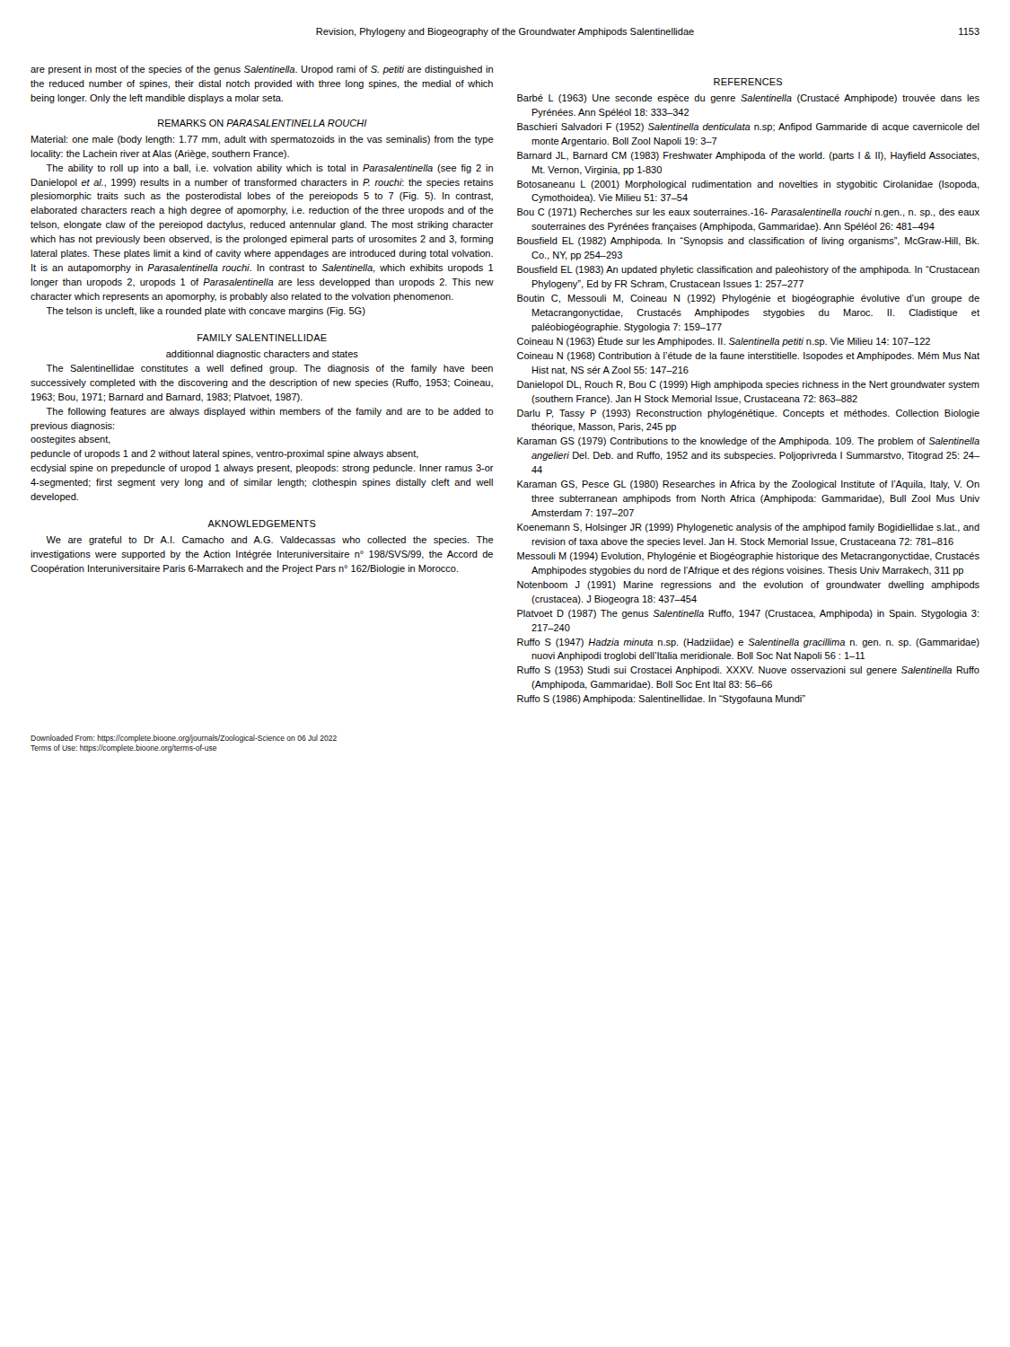Revision, Phylogeny and Biogeography of the Groundwater Amphipods Salentinellidae 1153
are present in most of the species of the genus Salentinella. Uropod rami of S. petiti are distinguished in the reduced number of spines, their distal notch provided with three long spines, the medial of which being longer. Only the left mandible displays a molar seta.
REMARKS ON PARASALENTINELLA ROUCHI
Material: one male (body length: 1.77 mm, adult with spermatozoids in the vas seminalis) from the type locality: the Lachein river at Alas (Ariège, southern France).
The ability to roll up into a ball, i.e. volvation ability which is total in Parasalentinella (see fig 2 in Danielopol et al., 1999) results in a number of transformed characters in P. rouchi: the species retains plesiomorphic traits such as the posterodistal lobes of the pereiopods 5 to 7 (Fig. 5). In contrast, elaborated characters reach a high degree of apomorphy, i.e. reduction of the three uropods and of the telson, elongate claw of the pereiopod dactylus, reduced antennular gland. The most striking character which has not previously been observed, is the prolonged epimeral parts of urosomites 2 and 3, forming lateral plates. These plates limit a kind of cavity where appendages are introduced during total volvation. It is an autapomorphy in Parasalentinella rouchi. In contrast to Salentinella, which exhibits uropods 1 longer than uropods 2, uropods 1 of Parasalentinella are less developped than uropods 2. This new character which represents an apomorphy, is probably also related to the volvation phenomenon.
The telson is uncleft, like a rounded plate with concave margins (Fig. 5G)
FAMILY SALENTINELLIDAE
additionnal diagnostic characters and states
The Salentinellidae constitutes a well defined group. The diagnosis of the family have been successively completed with the discovering and the description of new species (Ruffo, 1953; Coineau, 1963; Bou, 1971; Barnard and Barnard, 1983; Platvoet, 1987).
The following features are always displayed within members of the family and are to be added to previous diagnosis:
oostegites absent,
peduncle of uropods 1 and 2 without lateral spines, ventro-proximal spine always absent,
ecdysial spine on prepeduncle of uropod 1 always present, pleopods: strong peduncle. Inner ramus 3-or 4-segmented; first segment very long and of similar length; clothespin spines distally cleft and well developed.
AKNOWLEDGEMENTS
We are grateful to Dr A.I. Camacho and A.G. Valdecassas who collected the species. The investigations were supported by the Action Intégrée Interuniversitaire n° 198/SVS/99, the Accord de Coopération Interuniversitaire Paris 6-Marrakech and the Project Pars n° 162/Biologie in Morocco.
REFERENCES
Barbé L (1963) Une seconde espèce du genre Salentinella (Crustacé Amphipode) trouvée dans les Pyrénées. Ann Spéléol 18: 333–342
Baschieri Salvadori F (1952) Salentinella denticulata n.sp; Anfipod Gammaride di acque cavernicole del monte Argentario. Boll Zool Napoli 19: 3–7
Barnard JL, Barnard CM (1983) Freshwater Amphipoda of the world. (parts I & II), Hayfield Associates, Mt. Vernon, Virginia, pp 1-830
Botosaneanu L (2001) Morphological rudimentation and novelties in stygobitic Cirolanidae (Isopoda, Cymothoidea). Vie Milieu 51: 37–54
Bou C (1971) Recherches sur les eaux souterraines.-16- Parasalentinella rouchi n.gen., n. sp., des eaux souterraines des Pyrénées françaises (Amphipoda, Gammaridae). Ann Spéléol 26: 481–494
Bousfield EL (1982) Amphipoda. In “Synopsis and classification of living organisms”, McGraw-Hill, Bk. Co., NY, pp 254–293
Bousfield EL (1983) An updated phyletic classification and paleohistory of the amphipoda. In “Crustacean Phylogeny”, Ed by FR Schram, Crustacean Issues 1: 257–277
Boutin C, Messouli M, Coineau N (1992) Phylogénie et biogéographie évolutive d’un groupe de Metacrangonyctidae, Crustacés Amphipodes stygobies du Maroc. II. Cladistique et paléobiogéographie. Stygologia 7: 159–177
Coineau N (1963) Étude sur les Amphipodes. II. Salentinella petiti n.sp. Vie Milieu 14: 107–122
Coineau N (1968) Contribution à l’étude de la faune interstitielle. Isopodes et Amphipodes. Mém Mus Nat Hist nat, NS sér A Zool 55: 147–216
Danielopol DL, Rouch R, Bou C (1999) High amphipoda species richness in the Nert groundwater system (southern France). Jan H Stock Memorial Issue, Crustaceana 72: 863–882
Darlu P, Tassy P (1993) Reconstruction phylogénétique. Concepts et méthodes. Collection Biologie théorique, Masson, Paris, 245 pp
Karaman GS (1979) Contributions to the knowledge of the Amphipoda. 109. The problem of Salentinella angelieri Del. Deb. and Ruffo, 1952 and its subspecies. Poljoprivreda I Summarstvo, Titograd 25: 24–44
Karaman GS, Pesce GL (1980) Researches in Africa by the Zoological Institute of l’Aquila, Italy, V. On three subterranean amphipods from North Africa (Amphipoda: Gammaridae), Bull Zool Mus Univ Amsterdam 7: 197–207
Koenemann S, Holsinger JR (1999) Phylogenetic analysis of the amphipod family Bogidiellidae s.lat., and revision of taxa above the species level. Jan H. Stock Memorial Issue, Crustaceana 72: 781–816
Messouli M (1994) Evolution, Phylogénie et Biogéographie historique des Metacrangonyctidae, Crustacés Amphipodes stygobies du nord de l’Afrique et des régions voisines. Thesis Univ Marrakech, 311 pp
Notenboom J (1991) Marine regressions and the evolution of groundwater dwelling amphipods (crustacea). J Biogeogra 18: 437–454
Platvoet D (1987) The genus Salentinella Ruffo, 1947 (Crustacea, Amphipoda) in Spain. Stygologia 3: 217–240
Ruffo S (1947) Hadzia minuta n.sp. (Hadziidae) e Salentinella gracillima n. gen. n. sp. (Gammaridae) nuovi Anphipodi troglobi dell’Italia meridionale. Boll Soc Nat Napoli 56 : 1–11
Ruffo S (1953) Studi sui Crostacei Anphipodi. XXXV. Nuove osservazioni sul genere Salentinella Ruffo (Amphipoda, Gammaridae). Boll Soc Ent Ital 83: 56–66
Ruffo S (1986) Amphipoda: Salentinellidae. In “Stygofauna Mundi”
Downloaded From: https://complete.bioone.org/journals/Zoological-Science on 06 Jul 2022
Terms of Use: https://complete.bioone.org/terms-of-use